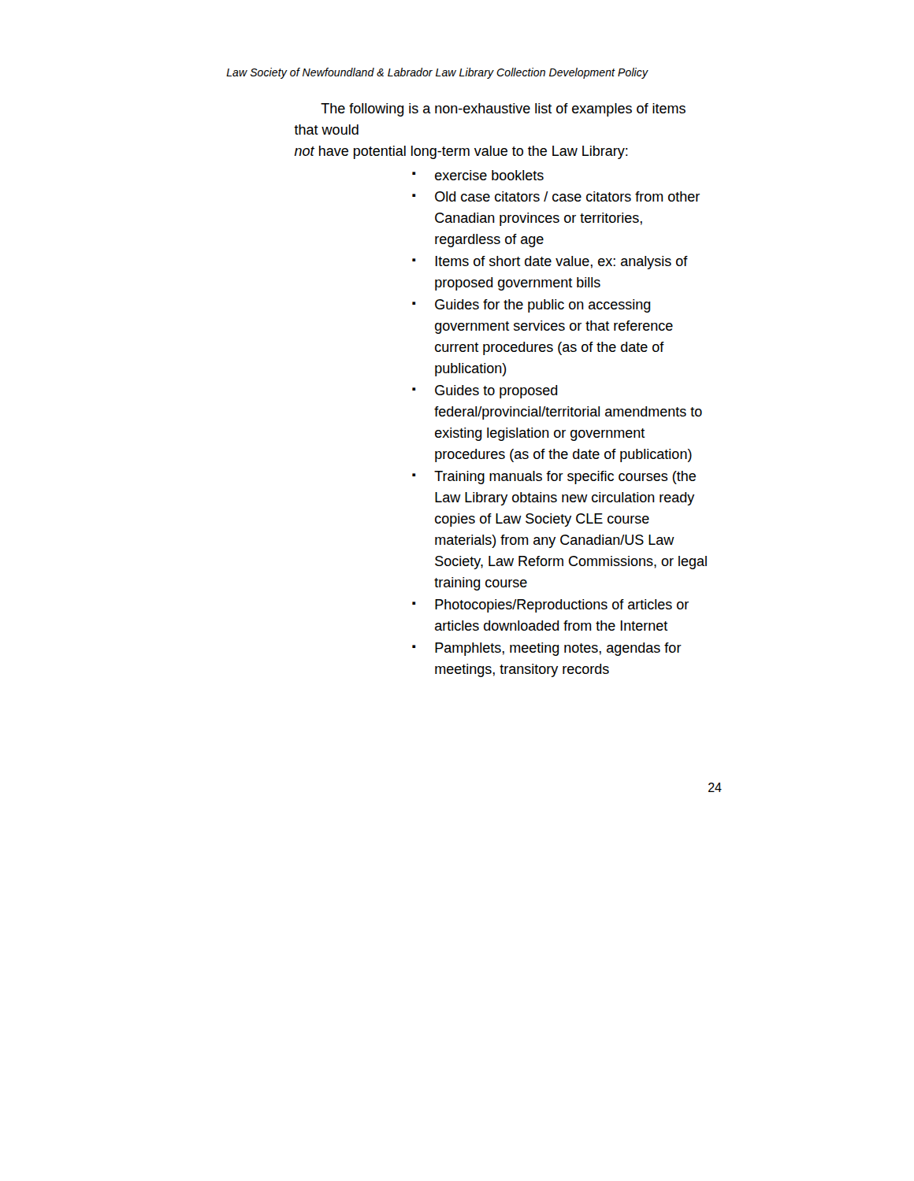Law Society of Newfoundland & Labrador Law Library Collection Development Policy
The following is a non-exhaustive list of examples of items that would not have potential long-term value to the Law Library:
exercise booklets
Old case citators / case citators from other Canadian provinces or territories, regardless of age
Items of short date value, ex: analysis of proposed government bills
Guides for the public on accessing government services or that reference current procedures (as of the date of publication)
Guides to proposed federal/provincial/territorial amendments to existing legislation or government procedures (as of the date of publication)
Training manuals for specific courses (the Law Library obtains new circulation ready copies of Law Society CLE course materials) from any Canadian/US Law Society, Law Reform Commissions, or legal training course
Photocopies/Reproductions of articles or articles downloaded from the Internet
Pamphlets, meeting notes, agendas for meetings, transitory records
24